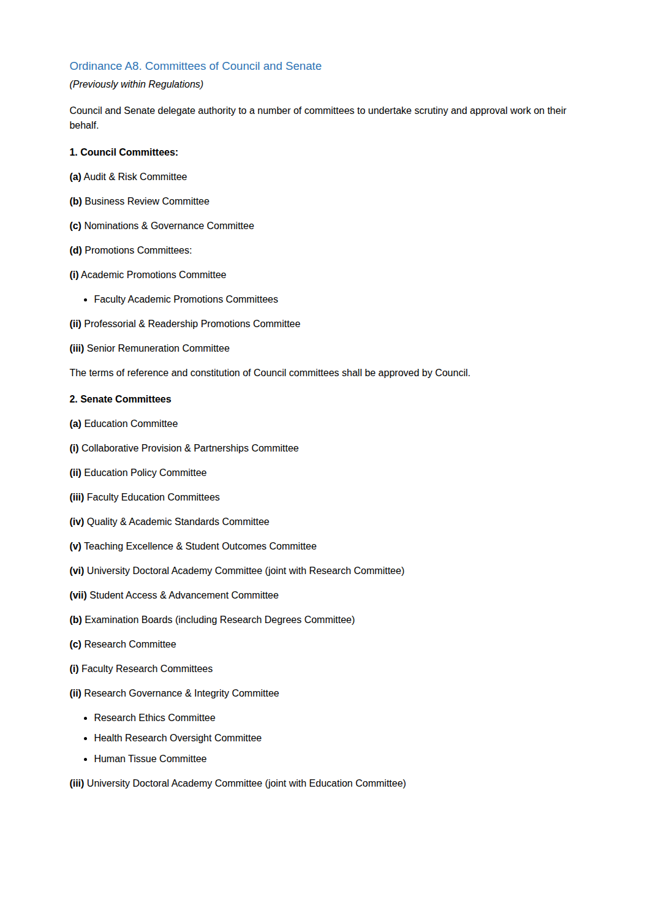Ordinance A8. Committees of Council and Senate
(Previously within Regulations)
Council and Senate delegate authority to a number of committees to undertake scrutiny and approval work on their behalf.
1. Council Committees:
(a) Audit & Risk Committee
(b) Business Review Committee
(c) Nominations & Governance Committee
(d) Promotions Committees:
(i) Academic Promotions Committee
Faculty Academic Promotions Committees
(ii) Professorial & Readership Promotions Committee
(iii) Senior Remuneration Committee
The terms of reference and constitution of Council committees shall be approved by Council.
2. Senate Committees
(a) Education Committee
(i) Collaborative Provision & Partnerships Committee
(ii) Education Policy Committee
(iii) Faculty Education Committees
(iv) Quality & Academic Standards Committee
(v) Teaching Excellence & Student Outcomes Committee
(vi) University Doctoral Academy Committee (joint with Research Committee)
(vii) Student Access & Advancement Committee
(b) Examination Boards (including Research Degrees Committee)
(c) Research Committee
(i) Faculty Research Committees
(ii) Research Governance & Integrity Committee
Research Ethics Committee
Health Research Oversight Committee
Human Tissue Committee
(iii) University Doctoral Academy Committee (joint with Education Committee)